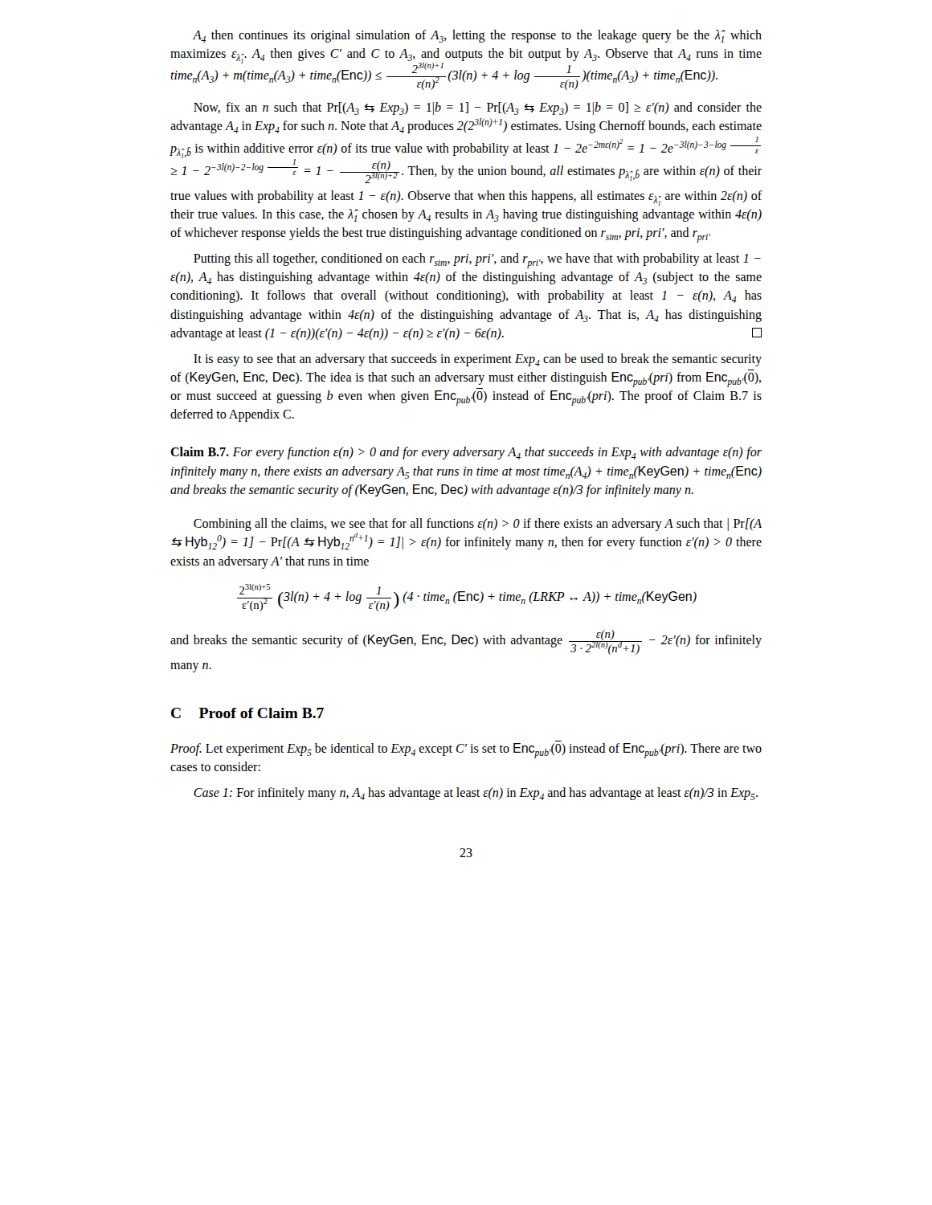A4 then continues its original simulation of A3, letting the response to the leakage query be the λ̂1 which maximizes ελ̂1. A4 then gives C′ and C to A3, and outputs the bit output by A3. Observe that A4 runs in time timen(A3) + m(timen(A3) + timen(Enc)) ≤ 23l(n)+1 ε(n)2(3l(n) + 4 + log 1 ε(n))(timen(A3) + timen(Enc)).
Now, fix an n such that Pr[(A3 ⇆ Exp3) = 1|b = 1] − Pr[(A3 ⇆ Exp3) = 1|b = 0] ≥ ε′(n) and consider the advantage A4 in Exp4 for such n. Note that A4 produces 2(23l(n)+1) estimates. Using Chernoff bounds, each estimate pλ̂1,b̂ is within additive error ε(n) of its true value with probability at least 1 − 2e−2mε(n)2 = 1 − 2e−3l(n)−3−log 1 ε ≥ 1 − 2−3l(n)−2−log 1 ε = 1 − ε(n) 23l(n)+2. Then, by the union bound, all estimates pλ̂1,b̂ are within ε(n) of their true values with probability at least 1 − ε(n). Observe that when this happens, all estimates ελ̂1 are within 2ε(n) of their true values. In this case, the λ̂1 chosen by A4 results in A3 having true distinguishing advantage within 4ε(n) of whichever response yields the best true distinguishing advantage conditioned on rsim, pri, pri′, and rpri′
Putting this all together, conditioned on each rsim, pri, pri′, and rpri′, we have that with probability at least 1 − ε(n), A4 has distinguishing advantage within 4ε(n) of the distinguishing advantage of A3 (subject to the same conditioning). It follows that overall (without conditioning), with probability at least 1 − ε(n), A4 has distinguishing advantage within 4ε(n) of the distinguishing advantage of A3. That is, A4 has distinguishing advantage at least (1 − ε(n))(ε′(n) − 4ε(n)) − ε(n) ≥ ε′(n) − 6ε(n).
It is easy to see that an adversary that succeeds in experiment Exp4 can be used to break the semantic security of (KeyGen, Enc, Dec). The idea is that such an adversary must either distinguish Encpub′(pri) from Encpub′(0), or must succeed at guessing b even when given Encpub′(0) instead of Encpub′(pri). The proof of Claim B.7 is deferred to Appendix C.
Claim B.7. For every function ε(n) > 0 and for every adversary A4 that succeeds in Exp4 with advantage ε(n) for infinitely many n, there exists an adversary A5 that runs in time at most timen(A4) + timen(KeyGen) + timen(Enc) and breaks the semantic security of (KeyGen, Enc, Dec) with advantage ε(n)/3 for infinitely many n.
Combining all the claims, we see that for all functions ε(n) > 0 if there exists an adversary A such that | Pr[(A ⇆ Hyb120) = 1] − Pr[(A ⇆ Hyb12nd+1) = 1]| > ε(n) for infinitely many n, then for every function ε′(n) > 0 there exists an adversary A′ that runs in time
23l(n)+5 ε′(n)2 (3l(n) + 4 + log 1 ε′(n)) (4 · timen (Enc) + timen (LRKP ↔ A)) + timen(KeyGen)
and breaks the semantic security of (KeyGen, Enc, Dec) with advantage ε(n) 3 · 22l(n)(nd+1) − 2ε′(n) for infinitely many n.
CProof of Claim B.7
Proof. Let experiment Exp5 be identical to Exp4 except C′ is set to Encpub′(0) instead of Encpub′(pri). There are two cases to consider:
Case 1: For infinitely many n, A4 has advantage at least ε(n) in Exp4 and has advantage at least ε(n)/3 in Exp5.
23